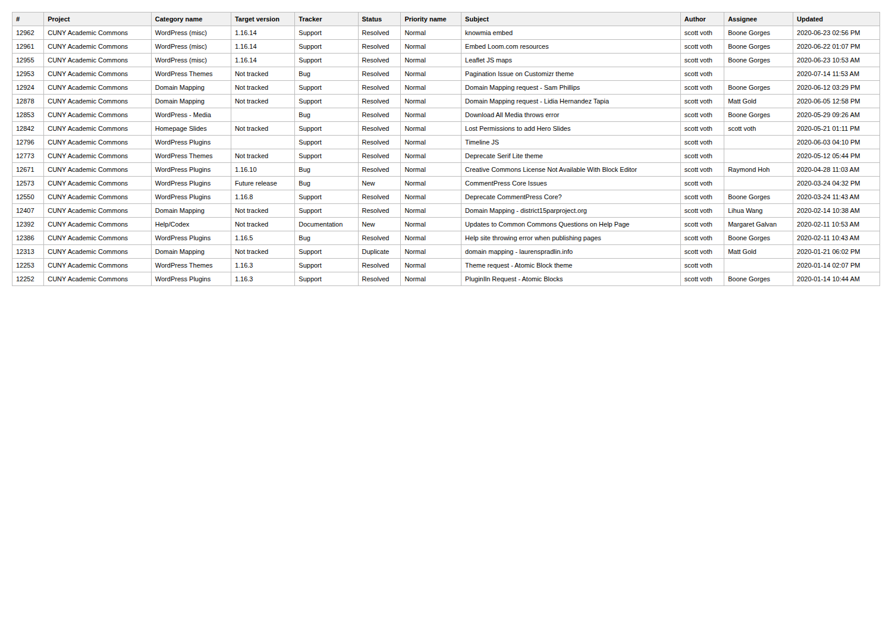| # | Project | Category name | Target version | Tracker | Status | Priority name | Subject | Author | Assignee | Updated |
| --- | --- | --- | --- | --- | --- | --- | --- | --- | --- | --- |
| 12962 | CUNY Academic Commons | WordPress (misc) | 1.16.14 | Support | Resolved | Normal | knowmia embed | scott voth | Boone Gorges | 2020-06-23 02:56 PM |
| 12961 | CUNY Academic Commons | WordPress (misc) | 1.16.14 | Support | Resolved | Normal | Embed Loom.com resources | scott voth | Boone Gorges | 2020-06-22 01:07 PM |
| 12955 | CUNY Academic Commons | WordPress (misc) | 1.16.14 | Support | Resolved | Normal | Leaflet JS maps | scott voth | Boone Gorges | 2020-06-23 10:53 AM |
| 12953 | CUNY Academic Commons | WordPress Themes | Not tracked | Bug | Resolved | Normal | Pagination Issue on Customizr theme | scott voth | | 2020-07-14 11:53 AM |
| 12924 | CUNY Academic Commons | Domain Mapping | Not tracked | Support | Resolved | Normal | Domain Mapping request - Sam Phillips | scott voth | Boone Gorges | 2020-06-12 03:29 PM |
| 12878 | CUNY Academic Commons | Domain Mapping | Not tracked | Support | Resolved | Normal | Domain Mapping request - Lidia Hernandez Tapia | scott voth | Matt Gold | 2020-06-05 12:58 PM |
| 12853 | CUNY Academic Commons | WordPress - Media | | Bug | Resolved | Normal | Download All Media throws error | scott voth | Boone Gorges | 2020-05-29 09:26 AM |
| 12842 | CUNY Academic Commons | Homepage Slides | Not tracked | Support | Resolved | Normal | Lost Permissions to add Hero Slides | scott voth | scott voth | 2020-05-21 01:11 PM |
| 12796 | CUNY Academic Commons | WordPress Plugins | | Support | Resolved | Normal | Timeline JS | scott voth | | 2020-06-03 04:10 PM |
| 12773 | CUNY Academic Commons | WordPress Themes | Not tracked | Support | Resolved | Normal | Deprecate Serif Lite theme | scott voth | | 2020-05-12 05:44 PM |
| 12671 | CUNY Academic Commons | WordPress Plugins | 1.16.10 | Bug | Resolved | Normal | Creative Commons License Not Available With Block Editor | scott voth | Raymond Hoh | 2020-04-28 11:03 AM |
| 12573 | CUNY Academic Commons | WordPress Plugins | Future release | Bug | New | Normal | CommentPress Core Issues | scott voth | | 2020-03-24 04:32 PM |
| 12550 | CUNY Academic Commons | WordPress Plugins | 1.16.8 | Support | Resolved | Normal | Deprecate CommentPress Core? | scott voth | Boone Gorges | 2020-03-24 11:43 AM |
| 12407 | CUNY Academic Commons | Domain Mapping | Not tracked | Support | Resolved | Normal | Domain Mapping - district15parproject.org | scott voth | Lihua Wang | 2020-02-14 10:38 AM |
| 12392 | CUNY Academic Commons | Help/Codex | Not tracked | Documentation | New | Normal | Updates to Common Commons Questions on Help Page | scott voth | Margaret Galvan | 2020-02-11 10:53 AM |
| 12386 | CUNY Academic Commons | WordPress Plugins | 1.16.5 | Bug | Resolved | Normal | Help site throwing error when publishing pages | scott voth | Boone Gorges | 2020-02-11 10:43 AM |
| 12313 | CUNY Academic Commons | Domain Mapping | Not tracked | Support | Duplicate | Normal | domain mapping - laurenspradlin.info | scott voth | Matt Gold | 2020-01-21 06:02 PM |
| 12253 | CUNY Academic Commons | WordPress Themes | 1.16.3 | Support | Resolved | Normal | Theme request - Atomic Block theme | scott voth | | 2020-01-14 02:07 PM |
| 12252 | CUNY Academic Commons | WordPress Plugins | 1.16.3 | Support | Resolved | Normal | PluginIln Request - Atomic Blocks | scott voth | Boone Gorges | 2020-01-14 10:44 AM |